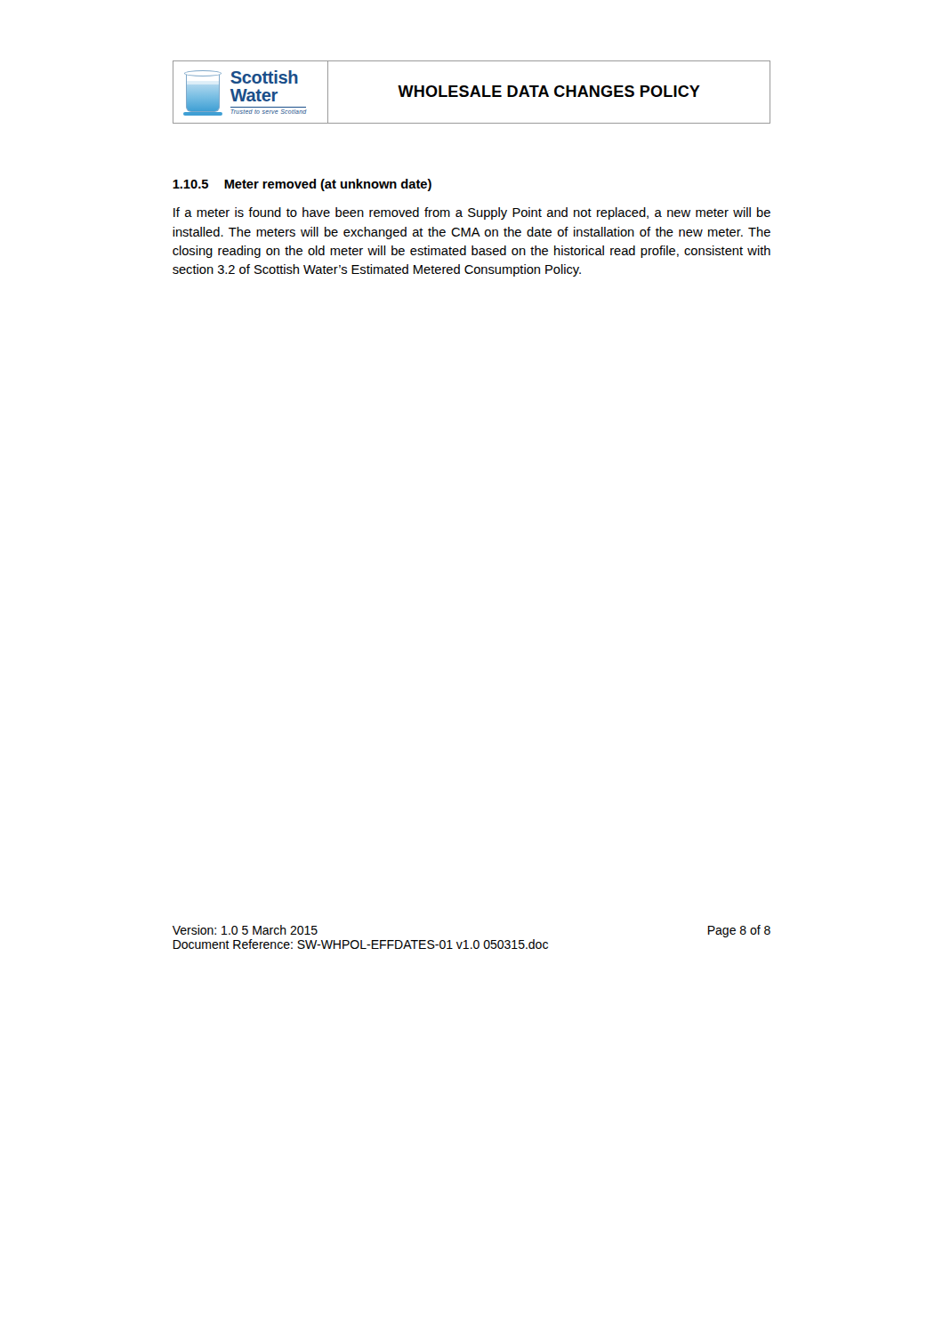| Scottish Water Trusted to serve Scotland | WHOLESALE DATA CHANGES POLICY |
1.10.5 Meter removed (at unknown date)
If a meter is found to have been removed from a Supply Point and not replaced, a new meter will be installed. The meters will be exchanged at the CMA on the date of installation of the new meter. The closing reading on the old meter will be estimated based on the historical read profile, consistent with section 3.2 of Scottish Water’s Estimated Metered Consumption Policy.
Version: 1.0 5 March 2015
Page 8 of 8
Document Reference: SW-WHPOL-EFFDATES-01 v1.0 050315.doc